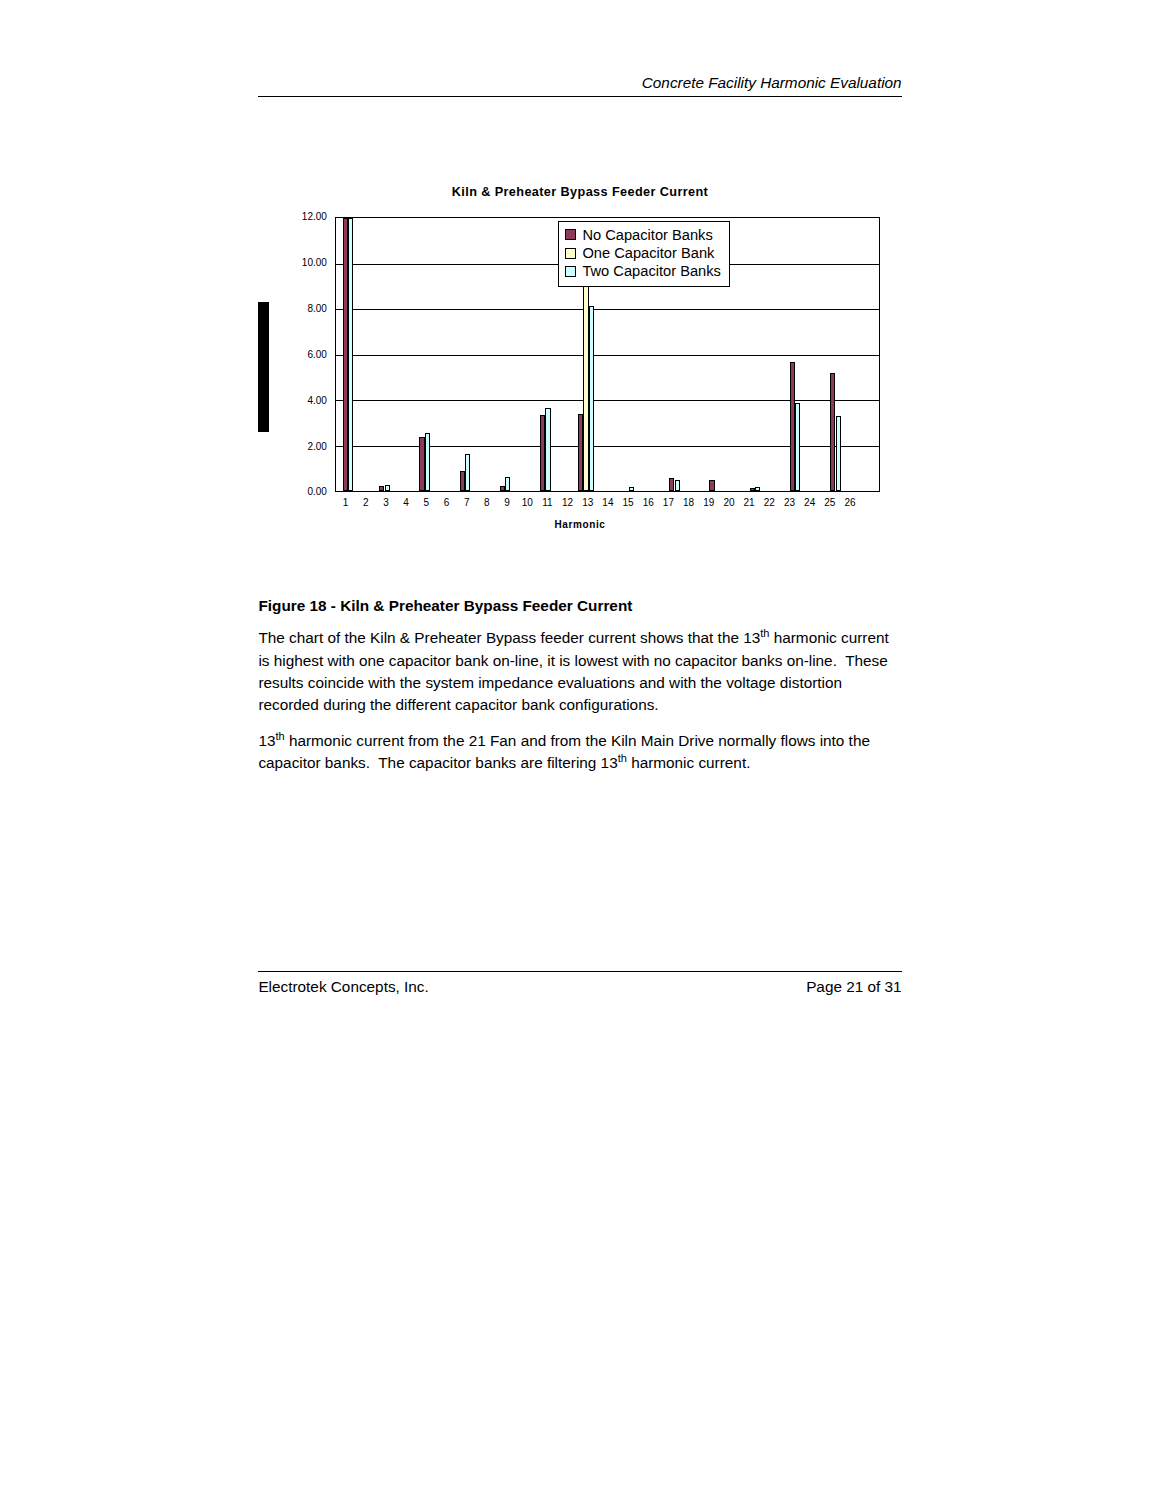Concrete Facility Harmonic Evaluation
Kiln & Preheater Bypass Feeder Current
12.00 10.00 8.00 6.00 4.00 2.00 0.00
No Capacitor Banks
One Capacitor Bank
Two Capacitor Banks
1 2 3 4 5 6 7 8 9 10 11 12 13 14 15 16 17 18 19 20 21 22 23 24 25 26
Harmonic
Figure 18 - Kiln & Preheater Bypass Feeder Current
The chart of the Kiln & Preheater Bypass feeder current shows that the 13th harmonic current is highest with one capacitor bank on-line, it is lowest with no capacitor banks on-line. These results coincide with the system impedance evaluations and with the voltage distortion recorded during the different capacitor bank configurations.
13th harmonic current from the 21 Fan and from the Kiln Main Drive normally flows into the capacitor banks. The capacitor banks are filtering 13th harmonic current.
Electrotek Concepts, Inc. Page 21 of 31